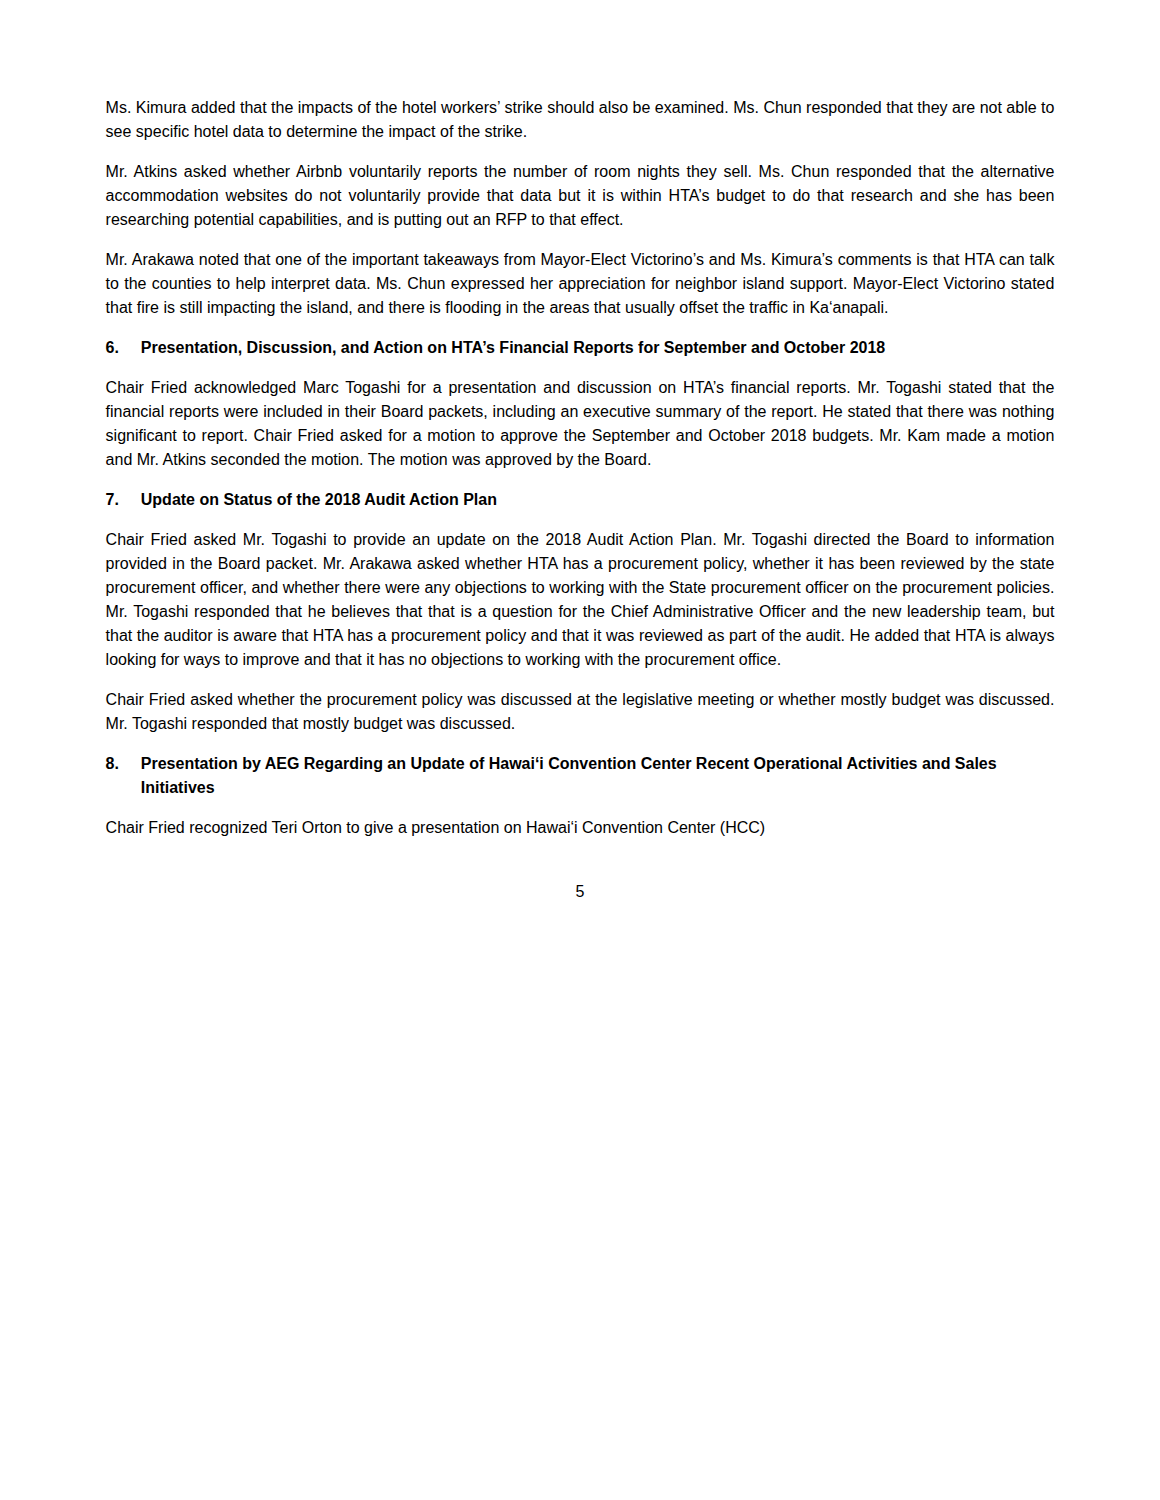Ms. Kimura added that the impacts of the hotel workers’ strike should also be examined. Ms. Chun responded that they are not able to see specific hotel data to determine the impact of the strike.
Mr. Atkins asked whether Airbnb voluntarily reports the number of room nights they sell. Ms. Chun responded that the alternative accommodation websites do not voluntarily provide that data but it is within HTA’s budget to do that research and she has been researching potential capabilities, and is putting out an RFP to that effect.
Mr. Arakawa noted that one of the important takeaways from Mayor-Elect Victorino’s and Ms. Kimura’s comments is that HTA can talk to the counties to help interpret data. Ms. Chun expressed her appreciation for neighbor island support. Mayor-Elect Victorino stated that fire is still impacting the island, and there is flooding in the areas that usually offset the traffic in Ka‘anapali.
6.
Presentation, Discussion, and Action on HTA’s Financial Reports for September and October 2018
Chair Fried acknowledged Marc Togashi for a presentation and discussion on HTA’s financial reports. Mr. Togashi stated that the financial reports were included in their Board packets, including an executive summary of the report. He stated that there was nothing significant to report. Chair Fried asked for a motion to approve the September and October 2018 budgets. Mr. Kam made a motion and Mr. Atkins seconded the motion. The motion was approved by the Board.
7.
Update on Status of the 2018 Audit Action Plan
Chair Fried asked Mr. Togashi to provide an update on the 2018 Audit Action Plan. Mr. Togashi directed the Board to information provided in the Board packet. Mr. Arakawa asked whether HTA has a procurement policy, whether it has been reviewed by the state procurement officer, and whether there were any objections to working with the State procurement officer on the procurement policies. Mr. Togashi responded that he believes that that is a question for the Chief Administrative Officer and the new leadership team, but that the auditor is aware that HTA has a procurement policy and that it was reviewed as part of the audit. He added that HTA is always looking for ways to improve and that it has no objections to working with the procurement office.
Chair Fried asked whether the procurement policy was discussed at the legislative meeting or whether mostly budget was discussed. Mr. Togashi responded that mostly budget was discussed.
8.
Presentation by AEG Regarding an Update of Hawai‘i Convention Center Recent Operational Activities and Sales Initiatives
Chair Fried recognized Teri Orton to give a presentation on Hawai‘i Convention Center (HCC)
5